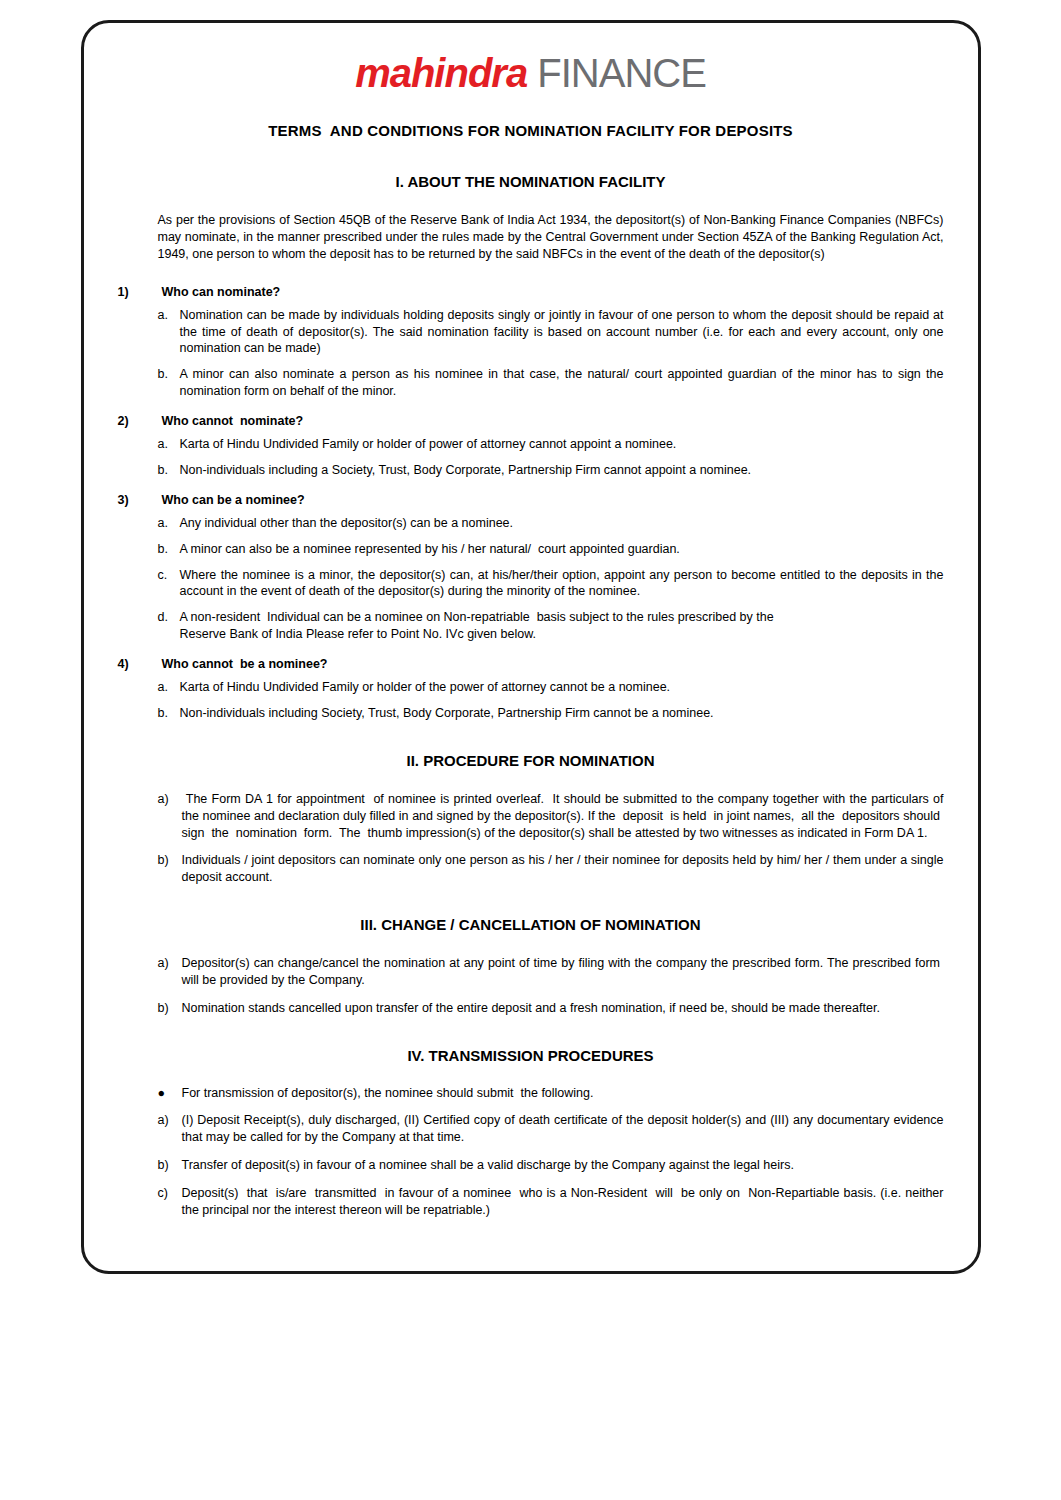mahindra FINANCE
TERMS AND CONDITIONS FOR NOMINATION FACILITY FOR DEPOSITS
I. ABOUT THE NOMINATION FACILITY
As per the provisions of Section 45QB of the Reserve Bank of India Act 1934, the depositort(s) of Non-Banking Finance Companies (NBFCs) may nominate, in the manner prescribed under the rules made by the Central Government under Section 45ZA of the Banking Regulation Act, 1949, one person to whom the deposit has to be returned by the said NBFCs in the event of the death of the depositor(s)
1) Who can nominate?
a. Nomination can be made by individuals holding deposits singly or jointly in favour of one person to whom the deposit should be repaid at the time of death of depositor(s). The said nomination facility is based on account number (i.e. for each and every account, only one nomination can be made)
b. A minor can also nominate a person as his nominee in that case, the natural/ court appointed guardian of the minor has to sign the nomination form on behalf of the minor.
2) Who cannot nominate?
a. Karta of Hindu Undivided Family or holder of power of attorney cannot appoint a nominee.
b. Non-individuals including a Society, Trust, Body Corporate, Partnership Firm cannot appoint a nominee.
3) Who can be a nominee?
a. Any individual other than the depositor(s) can be a nominee.
b. A minor can also be a nominee represented by his / her natural/ court appointed guardian.
c. Where the nominee is a minor, the depositor(s) can, at his/her/their option, appoint any person to become entitled to the deposits in the account in the event of death of the depositor(s) during the minority of the nominee.
d. A non-resident Individual can be a nominee on Non-repatriable basis subject to the rules prescribed by the
Reserve Bank of India Please refer to Point No. IVc given below.
4) Who cannot be a nominee?
a. Karta of Hindu Undivided Family or holder of the power of attorney cannot be a nominee.
b. Non-individuals including Society, Trust, Body Corporate, Partnership Firm cannot be a nominee.
II. PROCEDURE FOR NOMINATION
a) The Form DA 1 for appointment of nominee is printed overleaf. It should be submitted to the company together with the particulars of the nominee and declaration duly filled in and signed by the depositor(s). If the deposit is held in joint names, all the depositors should sign the nomination form. The thumb impression(s) of the depositor(s) shall be attested by two witnesses as indicated in Form DA 1.
b) Individuals / joint depositors can nominate only one person as his / her / their nominee for deposits held by him/ her / them under a single deposit account.
III. CHANGE / CANCELLATION OF NOMINATION
a) Depositor(s) can change/cancel the nomination at any point of time by filing with the company the prescribed form. The prescribed form will be provided by the Company.
b) Nomination stands cancelled upon transfer of the entire deposit and a fresh nomination, if need be, should be made thereafter.
IV. TRANSMISSION PROCEDURES
●For transmission of depositor(s), the nominee should submit the following.
a)(I) Deposit Receipt(s), duly discharged, (II) Certified copy of death certificate of the deposit holder(s) and (III) any documentary evidence that may be called for by the Company at that time.
b) Transfer of deposit(s) in favour of a nominee shall be a valid discharge by the Company against the legal heirs.
c) Deposit(s) that is/are transmitted in favour of a nominee who is a Non-Resident will be only on Non-Repartiable basis. (i.e. neither the principal nor the interest thereon will be repatriable.)